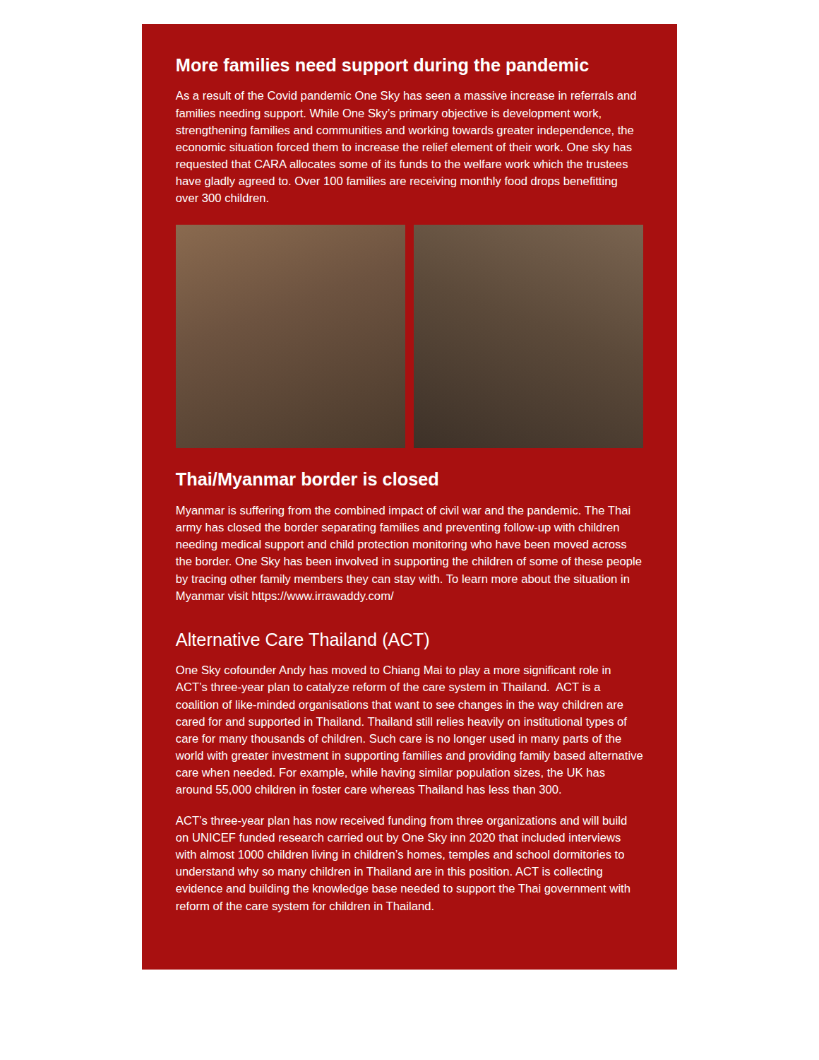More families need support during the pandemic
As a result of the Covid pandemic One Sky has seen a massive increase in referrals and families needing support. While One Sky’s primary objective is development work, strengthening families and communities and working towards greater independence, the economic situation forced them to increase the relief element of their work. One sky has requested that CARA allocates some of its funds to the welfare work which the trustees have gladly agreed to. Over 100 families are receiving monthly food drops benefitting over 300 children.
Thai/Myanmar border is closed
Myanmar is suffering from the combined impact of civil war and the pandemic. The Thai army has closed the border separating families and preventing follow-up with children needing medical support and child protection monitoring who have been moved across the border. One Sky has been involved in supporting the children of some of these people by tracing other family members they can stay with. To learn more about the situation in Myanmar visit https://www.irrawaddy.com/
Alternative Care Thailand (ACT)
One Sky cofounder Andy has moved to Chiang Mai to play a more significant role in ACT’s three-year plan to catalyze reform of the care system in Thailand. ACT is a coalition of like-minded organisations that want to see changes in the way children are cared for and supported in Thailand. Thailand still relies heavily on institutional types of care for many thousands of children. Such care is no longer used in many parts of the world with greater investment in supporting families and providing family based alternative care when needed. For example, while having similar population sizes, the UK has around 55,000 children in foster care whereas Thailand has less than 300.
ACT’s three-year plan has now received funding from three organizations and will build on UNICEF funded research carried out by One Sky inn 2020 that included interviews with almost 1000 children living in children’s homes, temples and school dormitories to understand why so many children in Thailand are in this position. ACT is collecting evidence and building the knowledge base needed to support the Thai government with reform of the care system for children in Thailand.